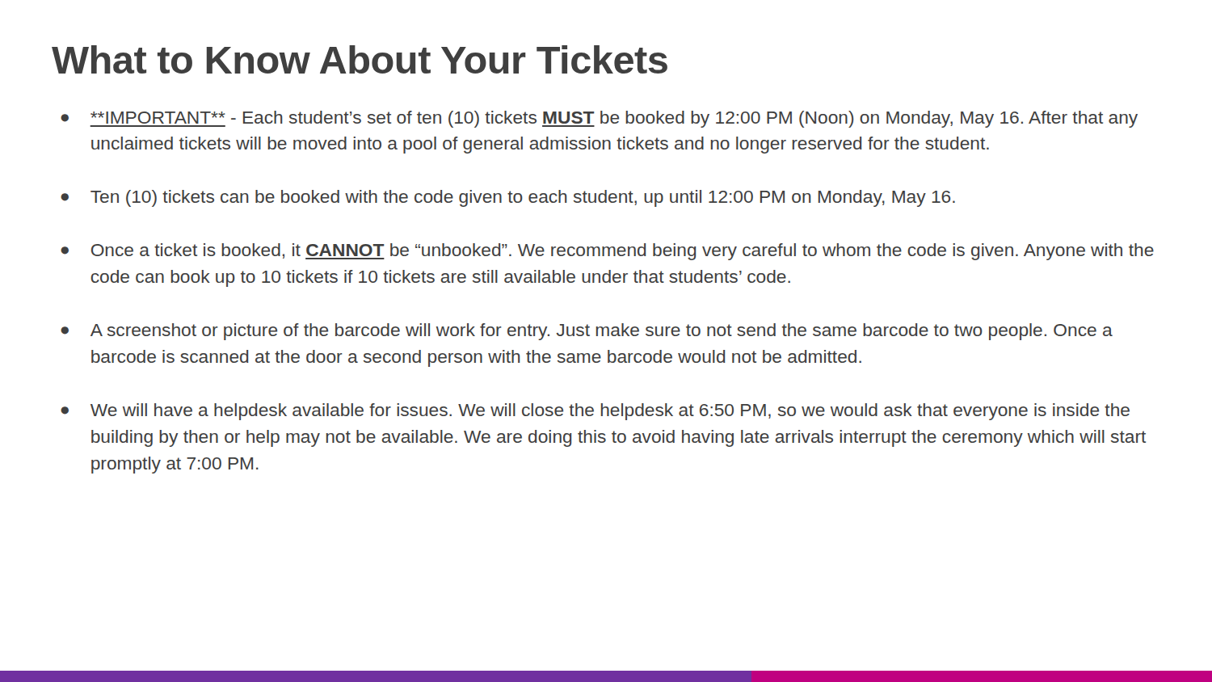What to Know About Your Tickets
**IMPORTANT** - Each student’s set of ten (10) tickets MUST be booked by 12:00 PM (Noon) on Monday, May 16. After that any unclaimed tickets will be moved into a pool of general admission tickets and no longer reserved for the student.
Ten (10) tickets can be booked with the code given to each student, up until 12:00 PM on Monday, May 16.
Once a ticket is booked, it CANNOT be “unbooked”. We recommend being very careful to whom the code is given. Anyone with the code can book up to 10 tickets if 10 tickets are still available under that students’ code.
A screenshot or picture of the barcode will work for entry. Just make sure to not send the same barcode to two people. Once a barcode is scanned at the door a second person with the same barcode would not be admitted.
We will have a helpdesk available for issues. We will close the helpdesk at 6:50 PM, so we would ask that everyone is inside the building by then or help may not be available. We are doing this to avoid having late arrivals interrupt the ceremony which will start promptly at 7:00 PM.